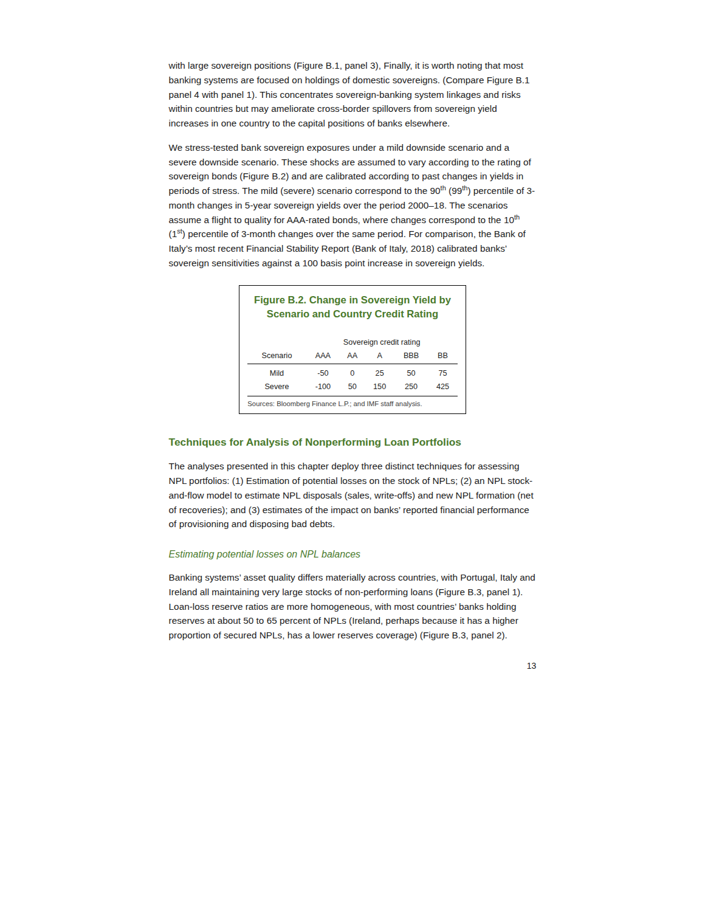with large sovereign positions (Figure B.1, panel 3), Finally, it is worth noting that most banking systems are focused on holdings of domestic sovereigns. (Compare Figure B.1 panel 4 with panel 1). This concentrates sovereign-banking system linkages and risks within countries but may ameliorate cross-border spillovers from sovereign yield increases in one country to the capital positions of banks elsewhere.
We stress-tested bank sovereign exposures under a mild downside scenario and a severe downside scenario. These shocks are assumed to vary according to the rating of sovereign bonds (Figure B.2) and are calibrated according to past changes in yields in periods of stress. The mild (severe) scenario correspond to the 90th (99th) percentile of 3-month changes in 5-year sovereign yields over the period 2000–18. The scenarios assume a flight to quality for AAA-rated bonds, where changes correspond to the 10th (1st) percentile of 3-month changes over the same period. For comparison, the Bank of Italy’s most recent Financial Stability Report (Bank of Italy, 2018) calibrated banks’ sovereign sensitivities against a 100 basis point increase in sovereign yields.
Figure B.2. Change in Sovereign Yield by
Scenario and Country Credit Rating
| | Sovereign credit rating |
| Scenario | AAA | AA | A | BBB | BB |
| Mild | -50 | 0 | 25 | 50 | 75 |
| Severe | -100 | 50 | 150 | 250 | 425 |
Sources: Bloomberg Finance L.P.; and IMF staff analysis.
Techniques for Analysis of Nonperforming Loan Portfolios
The analyses presented in this chapter deploy three distinct techniques for assessing NPL portfolios: (1) Estimation of potential losses on the stock of NPLs; (2) an NPL stock-and-flow model to estimate NPL disposals (sales, write-offs) and new NPL formation (net of recoveries); and (3) estimates of the impact on banks’ reported financial performance of provisioning and disposing bad debts.
Estimating potential losses on NPL balances
Banking systems’ asset quality differs materially across countries, with Portugal, Italy and Ireland all maintaining very large stocks of non-performing loans (Figure B.3, panel 1). Loan-loss reserve ratios are more homogeneous, with most countries’ banks holding reserves at about 50 to 65 percent of NPLs (Ireland, perhaps because it has a higher proportion of secured NPLs, has a lower reserves coverage) (Figure B.3, panel 2).
13